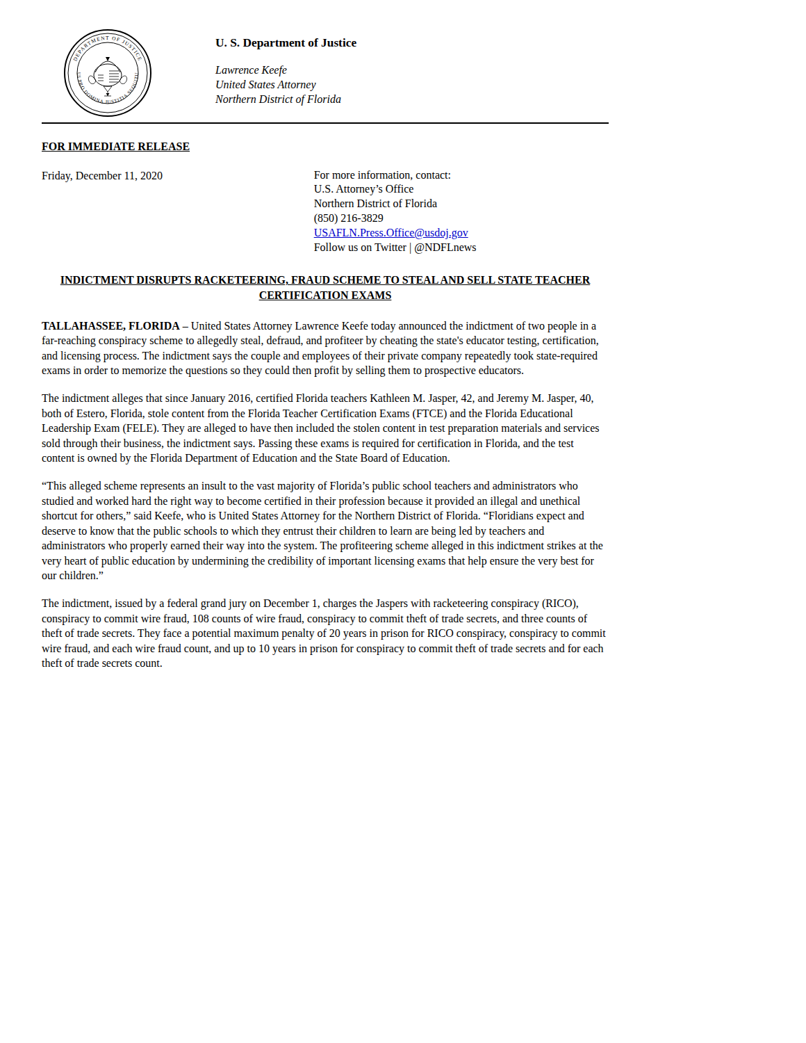DEPARTMENT OF JUSTICE QUI PRO DOMINA JUSTITIA SEQUITUR
U. S. Department of Justice
Lawrence Keefe
United States Attorney
Northern District of Florida
FOR IMMEDIATE RELEASE
Friday, December 11, 2020
For more information, contact:
U.S. Attorney’s Office
Northern District of Florida
(850) 216-3829
USAFLN.Press.Office@usdoj.gov
Follow us on Twitter | @NDFLnews
Indictment Disrupts Racketeering, Fraud Scheme to Steal and Sell State Teacher Certification Exams
TALLAHASSEE, FLORIDA – United States Attorney Lawrence Keefe today announced the indictment of two people in a far-reaching conspiracy scheme to allegedly steal, defraud, and profiteer by cheating the state's educator testing, certification, and licensing process. The indictment says the couple and employees of their private company repeatedly took state-required exams in order to memorize the questions so they could then profit by selling them to prospective educators.
The indictment alleges that since January 2016, certified Florida teachers Kathleen M. Jasper, 42, and Jeremy M. Jasper, 40, both of Estero, Florida, stole content from the Florida Teacher Certification Exams (FTCE) and the Florida Educational Leadership Exam (FELE). They are alleged to have then included the stolen content in test preparation materials and services sold through their business, the indictment says. Passing these exams is required for certification in Florida, and the test content is owned by the Florida Department of Education and the State Board of Education.
“This alleged scheme represents an insult to the vast majority of Florida’s public school teachers and administrators who studied and worked hard the right way to become certified in their profession because it provided an illegal and unethical shortcut for others,” said Keefe, who is United States Attorney for the Northern District of Florida. “Floridians expect and deserve to know that the public schools to which they entrust their children to learn are being led by teachers and administrators who properly earned their way into the system. The profiteering scheme alleged in this indictment strikes at the very heart of public education by undermining the credibility of important licensing exams that help ensure the very best for our children.”
The indictment, issued by a federal grand jury on December 1, charges the Jaspers with racketeering conspiracy (RICO), conspiracy to commit wire fraud, 108 counts of wire fraud, conspiracy to commit theft of trade secrets, and three counts of theft of trade secrets. They face a potential maximum penalty of 20 years in prison for RICO conspiracy, conspiracy to commit wire fraud, and each wire fraud count, and up to 10 years in prison for conspiracy to commit theft of trade secrets and for each theft of trade secrets count.